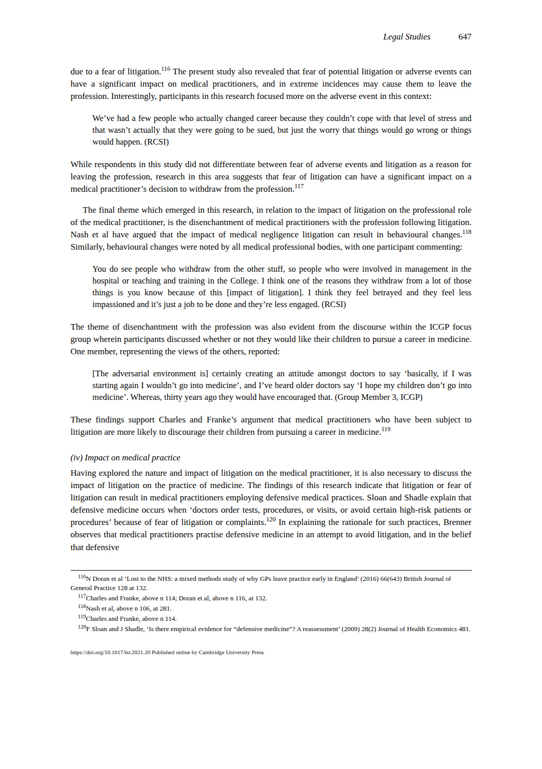Legal Studies 647
due to a fear of litigation.116 The present study also revealed that fear of potential litigation or adverse events can have a significant impact on medical practitioners, and in extreme incidences may cause them to leave the profession. Interestingly, participants in this research focused more on the adverse event in this context:
We’ve had a few people who actually changed career because they couldn’t cope with that level of stress and that wasn’t actually that they were going to be sued, but just the worry that things would go wrong or things would happen. (RCSI)
While respondents in this study did not differentiate between fear of adverse events and litigation as a reason for leaving the profession, research in this area suggests that fear of litigation can have a significant impact on a medical practitioner’s decision to withdraw from the profession.117
The final theme which emerged in this research, in relation to the impact of litigation on the professional role of the medical practitioner, is the disenchantment of medical practitioners with the profession following litigation. Nash et al have argued that the impact of medical negligence litigation can result in behavioural changes.118 Similarly, behavioural changes were noted by all medical professional bodies, with one participant commenting:
You do see people who withdraw from the other stuff, so people who were involved in management in the hospital or teaching and training in the College. I think one of the reasons they withdraw from a lot of those things is you know because of this [impact of litigation]. I think they feel betrayed and they feel less impassioned and it’s just a job to be done and they’re less engaged. (RCSI)
The theme of disenchantment with the profession was also evident from the discourse within the ICGP focus group wherein participants discussed whether or not they would like their children to pursue a career in medicine. One member, representing the views of the others, reported:
[The adversarial environment is] certainly creating an attitude amongst doctors to say ‘basically, if I was starting again I wouldn’t go into medicine’, and I’ve heard older doctors say ‘I hope my children don’t go into medicine’. Whereas, thirty years ago they would have encouraged that. (Group Member 3, ICGP)
These findings support Charles and Franke’s argument that medical practitioners who have been subject to litigation are more likely to discourage their children from pursuing a career in medicine.119
(iv) Impact on medical practice
Having explored the nature and impact of litigation on the medical practitioner, it is also necessary to discuss the impact of litigation on the practice of medicine. The findings of this research indicate that litigation or fear of litigation can result in medical practitioners employing defensive medical practices. Sloan and Shadle explain that defensive medicine occurs when ‘doctors order tests, procedures, or visits, or avoid certain high-risk patients or procedures’ because of fear of litigation or complaints.120 In explaining the rationale for such practices, Brenner observes that medical practitioners practise defensive medicine in an attempt to avoid litigation, and in the belief that defensive
116N Doran et al ‘Lost to the NHS: a mixed methods study of why GPs leave practice early in England’ (2016) 66(643) British Journal of General Practice 128 at 132.
117Charles and Franke, above n 114; Doran et al, above n 116, at 132.
118Nash et al, above n 106, at 281.
119Charles and Franke, above n 114.
120F Sloan and J Shadle, ‘Is there empirical evidence for “defensive medicine”? A reassessment’ (2009) 28(2) Journal of Health Economics 481.
https://doi.org/10.1017/lst.2021.20 Published online by Cambridge University Press